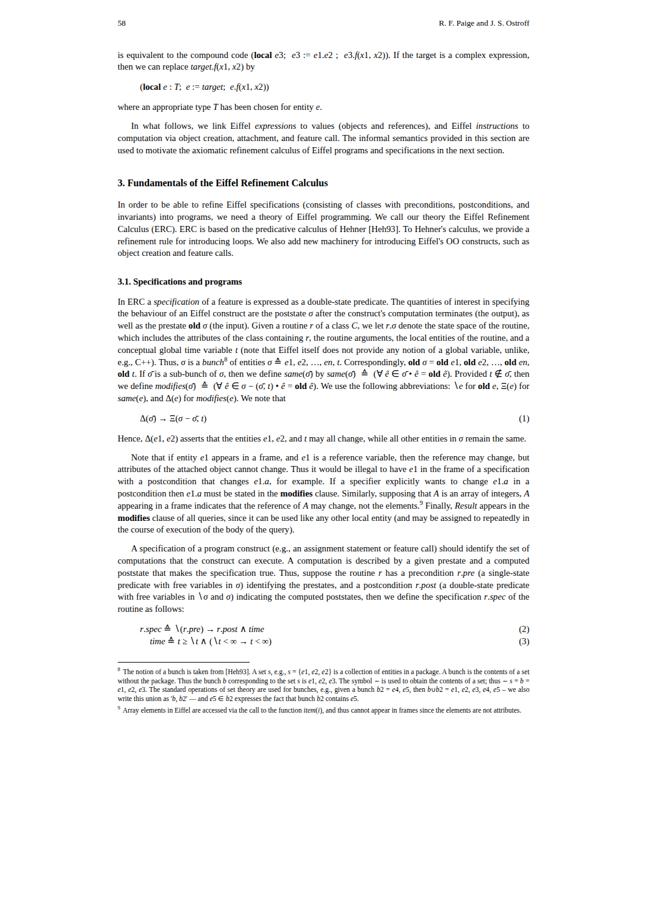58 R. F. Paige and J. S. Ostroff
is equivalent to the compound code (local e3; e3 := e1.e2 ; e3.f(x1, x2)). If the target is a complex expression, then we can replace target.f(x1, x2) by
(local e : T; e := target; e.f(x1, x2))
where an appropriate type T has been chosen for entity e.
In what follows, we link Eiffel expressions to values (objects and references), and Eiffel instructions to computation via object creation, attachment, and feature call. The informal semantics provided in this section are used to motivate the axiomatic refinement calculus of Eiffel programs and specifications in the next section.
3. Fundamentals of the Eiffel Refinement Calculus
In order to be able to refine Eiffel specifications (consisting of classes with preconditions, postconditions, and invariants) into programs, we need a theory of Eiffel programming. We call our theory the Eiffel Refinement Calculus (ERC). ERC is based on the predicative calculus of Hehner [Heh93]. To Hehner's calculus, we provide a refinement rule for introducing loops. We also add new machinery for introducing Eiffel's OO constructs, such as object creation and feature calls.
3.1. Specifications and programs
In ERC a specification of a feature is expressed as a double-state predicate. The quantities of interest in specifying the behaviour of an Eiffel construct are the poststate σ after the construct's computation terminates (the output), as well as the prestate old σ (the input). Given a routine r of a class C, we let r.σ denote the state space of the routine, which includes the attributes of the class containing r, the routine arguments, the local entities of the routine, and a conceptual global time variable t (note that Eiffel itself does not provide any notion of a global variable, unlike, e.g., C++). Thus, σ is a bunch8 of entities σ ≙ e1, e2, …, en, t. Correspondingly, old σ = old e1, old e2, …, old en, old t. If σ̄ is a sub-bunch of σ, then we define same(σ̄) by same(σ̄) ≙ (∀ ê ∈ σ̄ • ê = old ê). Provided t ∉ σ̄, then we define modifies(σ̄) ≙ (∀ ê ∈ σ − (σ̄, t) • ê = old ê). We use the following abbreviations: ∖e for old e, Ξ(e) for same(e), and Δ(e) for modifies(e). We note that
Δ(σ̄) → Ξ(σ − σ̄, t)
(1)
Hence, Δ(e1, e2) asserts that the entities e1, e2, and t may all change, while all other entities in σ remain the same.
Note that if entity e1 appears in a frame, and e1 is a reference variable, then the reference may change, but attributes of the attached object cannot change. Thus it would be illegal to have e1 in the frame of a specification with a postcondition that changes e1.a, for example. If a specifier explicitly wants to change e1.a in a postcondition then e1.a must be stated in the modifies clause. Similarly, supposing that A is an array of integers, A appearing in a frame indicates that the reference of A may change, not the elements.9 Finally, Result appears in the modifies clause of all queries, since it can be used like any other local entity (and may be assigned to repeatedly in the course of execution of the body of the query).
A specification of a program construct (e.g., an assignment statement or feature call) should identify the set of computations that the construct can execute. A computation is described by a given prestate and a computed poststate that makes the specification true. Thus, suppose the routine r has a precondition r.pre (a single-state predicate with free variables in σ) identifying the prestates, and a postcondition r.post (a double-state predicate with free variables in ∖σ and σ) indicating the computed poststates, then we define the specification r.spec of the routine as follows:
r.spec ≙ ∖(r.pre) → r.post ∧ time
(2)
time ≙ t ≥ ∖t ∧ (∖t < ∞ → t < ∞)
(3)
8 The notion of a bunch is taken from [Heh93]. A set s, e.g., s = {e1, e2, e2} is a collection of entities in a package. A bunch is the contents of a set without the package. Thus the bunch b corresponding to the set s is e1, e2, e3. The symbol ∼ is used to obtain the contents of a set; thus ∼ s = b = e1, e2, e3. The standard operations of set theory are used for bunches, e.g., given a bunch b2 = e4, e5, then b∪b2 = e1, e2, e3, e4, e5 – we also write this union as 'b, b2' — and e5 ∈ b2 expresses the fact that bunch b2 contains e5.
9 Array elements in Eiffel are accessed via the call to the function item(i), and thus cannot appear in frames since the elements are not attributes.